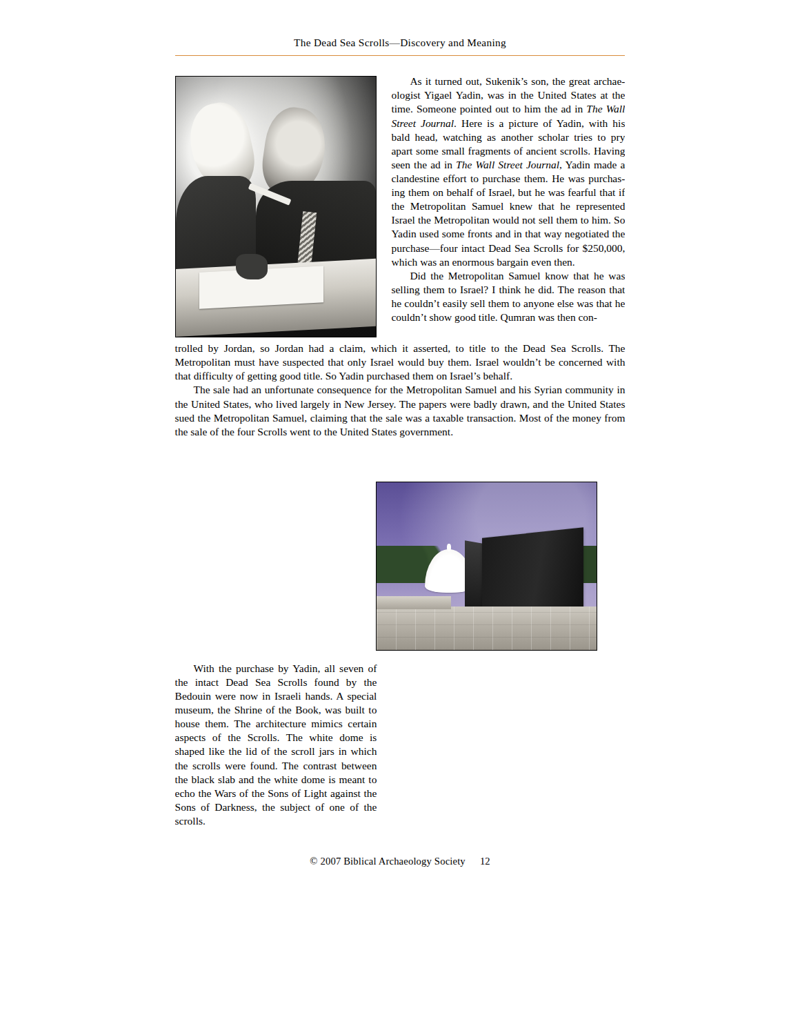The Dead Sea Scrolls—Discovery and Meaning
As it turned out, Sukenik’s son, the great archaeologist Yigael Yadin, was in the United States at the time. Someone pointed out to him the ad in The Wall Street Journal. Here is a picture of Yadin, with his bald head, watching as another scholar tries to pry apart some small fragments of ancient scrolls. Having seen the ad in The Wall Street Journal, Yadin made a clandestine effort to purchase them. He was purchasing them on behalf of Israel, but he was fearful that if the Metropolitan Samuel knew that he represented Israel the Metropolitan would not sell them to him. So Yadin used some fronts and in that way negotiated the purchase—four intact Dead Sea Scrolls for $250,000, which was an enormous bargain even then.
Did the Metropolitan Samuel know that he was selling them to Israel? I think he did. The reason that he couldn’t easily sell them to anyone else was that he couldn’t show good title. Qumran was then con-
trolled by Jordan, so Jordan had a claim, which it asserted, to title to the Dead Sea Scrolls. The Metropolitan must have suspected that only Israel would buy them. Israel wouldn’t be concerned with that difficulty of getting good title. So Yadin purchased them on Israel’s behalf.
The sale had an unfortunate consequence for the Metropolitan Samuel and his Syrian community in the United States, who lived largely in New Jersey. The papers were badly drawn, and the United States sued the Metropolitan Samuel, claiming that the sale was a taxable transaction. Most of the money from the sale of the four Scrolls went to the United States government.
With the purchase by Yadin, all seven of the intact Dead Sea Scrolls found by the Bedouin were now in Israeli hands. A special museum, the Shrine of the Book, was built to house them. The architecture mimics certain aspects of the Scrolls. The white dome is shaped like the lid of the scroll jars in which the scrolls were found. The contrast between the black slab and the white dome is meant to echo the Wars of the Sons of Light against the Sons of Darkness, the subject of one of the scrolls.
© 2007 Biblical Archaeology Society 12